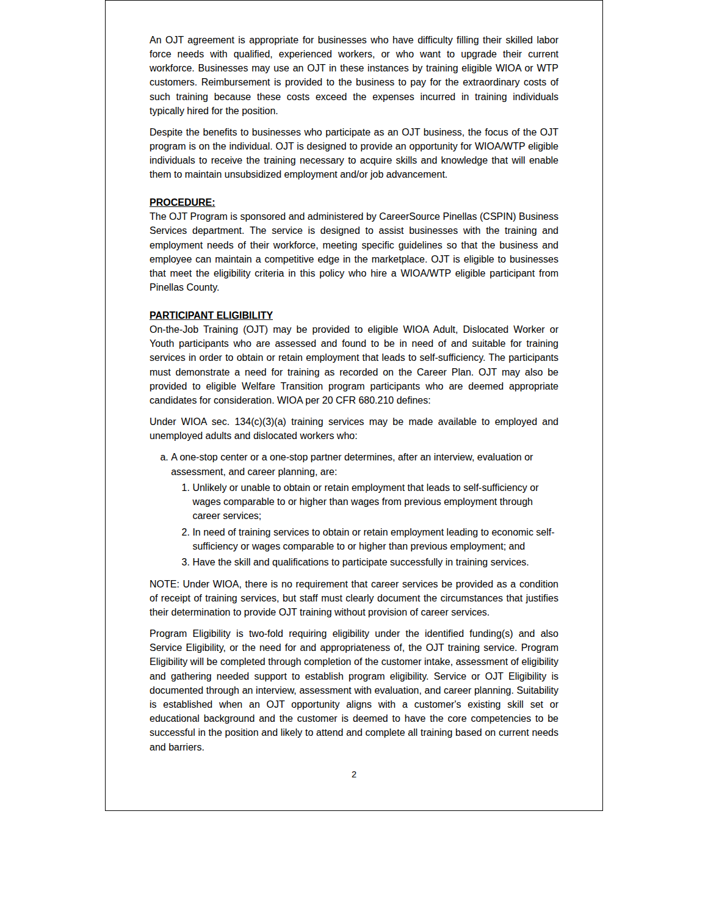An OJT agreement is appropriate for businesses who have difficulty filling their skilled labor force needs with qualified, experienced workers, or who want to upgrade their current workforce. Businesses may use an OJT in these instances by training eligible WIOA or WTP customers. Reimbursement is provided to the business to pay for the extraordinary costs of such training because these costs exceed the expenses incurred in training individuals typically hired for the position.
Despite the benefits to businesses who participate as an OJT business, the focus of the OJT program is on the individual. OJT is designed to provide an opportunity for WIOA/WTP eligible individuals to receive the training necessary to acquire skills and knowledge that will enable them to maintain unsubsidized employment and/or job advancement.
PROCEDURE:
The OJT Program is sponsored and administered by CareerSource Pinellas (CSPIN) Business Services department. The service is designed to assist businesses with the training and employment needs of their workforce, meeting specific guidelines so that the business and employee can maintain a competitive edge in the marketplace. OJT is eligible to businesses that meet the eligibility criteria in this policy who hire a WIOA/WTP eligible participant from Pinellas County.
PARTICIPANT ELIGIBILITY
On-the-Job Training (OJT) may be provided to eligible WIOA Adult, Dislocated Worker or Youth participants who are assessed and found to be in need of and suitable for training services in order to obtain or retain employment that leads to self-sufficiency. The participants must demonstrate a need for training as recorded on the Career Plan. OJT may also be provided to eligible Welfare Transition program participants who are deemed appropriate candidates for consideration. WIOA per 20 CFR 680.210 defines:
Under WIOA sec. 134(c)(3)(a) training services may be made available to employed and unemployed adults and dislocated workers who:
A one-stop center or a one-stop partner determines, after an interview, evaluation or assessment, and career planning, are:
Unlikely or unable to obtain or retain employment that leads to self-sufficiency or wages comparable to or higher than wages from previous employment through career services;
In need of training services to obtain or retain employment leading to economic self-sufficiency or wages comparable to or higher than previous employment; and
Have the skill and qualifications to participate successfully in training services.
NOTE: Under WIOA, there is no requirement that career services be provided as a condition of receipt of training services, but staff must clearly document the circumstances that justifies their determination to provide OJT training without provision of career services.
Program Eligibility is two-fold requiring eligibility under the identified funding(s) and also Service Eligibility, or the need for and appropriateness of, the OJT training service. Program Eligibility will be completed through completion of the customer intake, assessment of eligibility and gathering needed support to establish program eligibility. Service or OJT Eligibility is documented through an interview, assessment with evaluation, and career planning. Suitability is established when an OJT opportunity aligns with a customer's existing skill set or educational background and the customer is deemed to have the core competencies to be successful in the position and likely to attend and complete all training based on current needs and barriers.
2